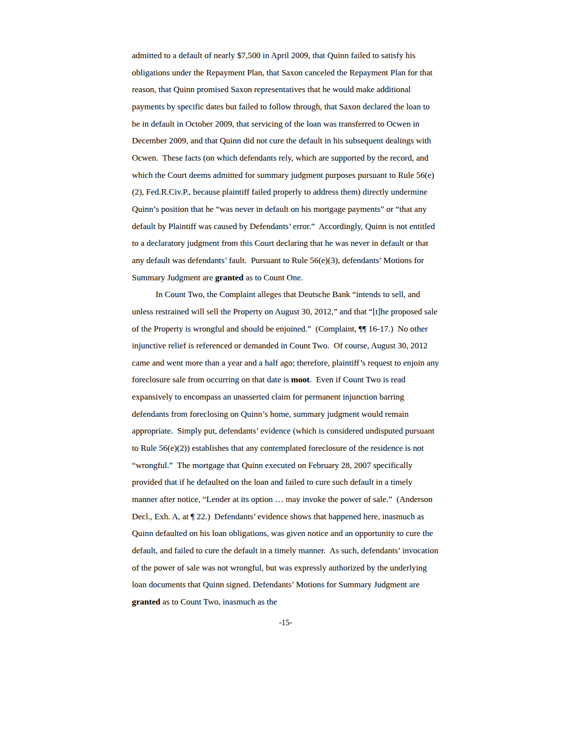admitted to a default of nearly $7,500 in April 2009, that Quinn failed to satisfy his obligations under the Repayment Plan, that Saxon canceled the Repayment Plan for that reason, that Quinn promised Saxon representatives that he would make additional payments by specific dates but failed to follow through, that Saxon declared the loan to be in default in October 2009, that servicing of the loan was transferred to Ocwen in December 2009, and that Quinn did not cure the default in his subsequent dealings with Ocwen. These facts (on which defendants rely, which are supported by the record, and which the Court deems admitted for summary judgment purposes pursuant to Rule 56(e)(2), Fed.R.Civ.P., because plaintiff failed properly to address them) directly undermine Quinn’s position that he “was never in default on his mortgage payments” or “that any default by Plaintiff was caused by Defendants’ error.” Accordingly, Quinn is not entitled to a declaratory judgment from this Court declaring that he was never in default or that any default was defendants’ fault. Pursuant to Rule 56(e)(3), defendants’ Motions for Summary Judgment are granted as to Count One.
In Count Two, the Complaint alleges that Deutsche Bank “intends to sell, and unless restrained will sell the Property on August 30, 2012,” and that “[t]he proposed sale of the Property is wrongful and should be enjoined.” (Complaint, ¶¶ 16-17.) No other injunctive relief is referenced or demanded in Count Two. Of course, August 30, 2012 came and went more than a year and a half ago; therefore, plaintiff’s request to enjoin any foreclosure sale from occurring on that date is moot. Even if Count Two is read expansively to encompass an unasserted claim for permanent injunction barring defendants from foreclosing on Quinn’s home, summary judgment would remain appropriate. Simply put, defendants’ evidence (which is considered undisputed pursuant to Rule 56(e)(2)) establishes that any contemplated foreclosure of the residence is not “wrongful.” The mortgage that Quinn executed on February 28, 2007 specifically provided that if he defaulted on the loan and failed to cure such default in a timely manner after notice, “Lender at its option … may invoke the power of sale.” (Anderson Decl., Exh. A, at ¶ 22.) Defendants’ evidence shows that happened here, inasmuch as Quinn defaulted on his loan obligations, was given notice and an opportunity to cure the default, and failed to cure the default in a timely manner. As such, defendants’ invocation of the power of sale was not wrongful, but was expressly authorized by the underlying loan documents that Quinn signed. Defendants’ Motions for Summary Judgment are granted as to Count Two, inasmuch as the
-15-